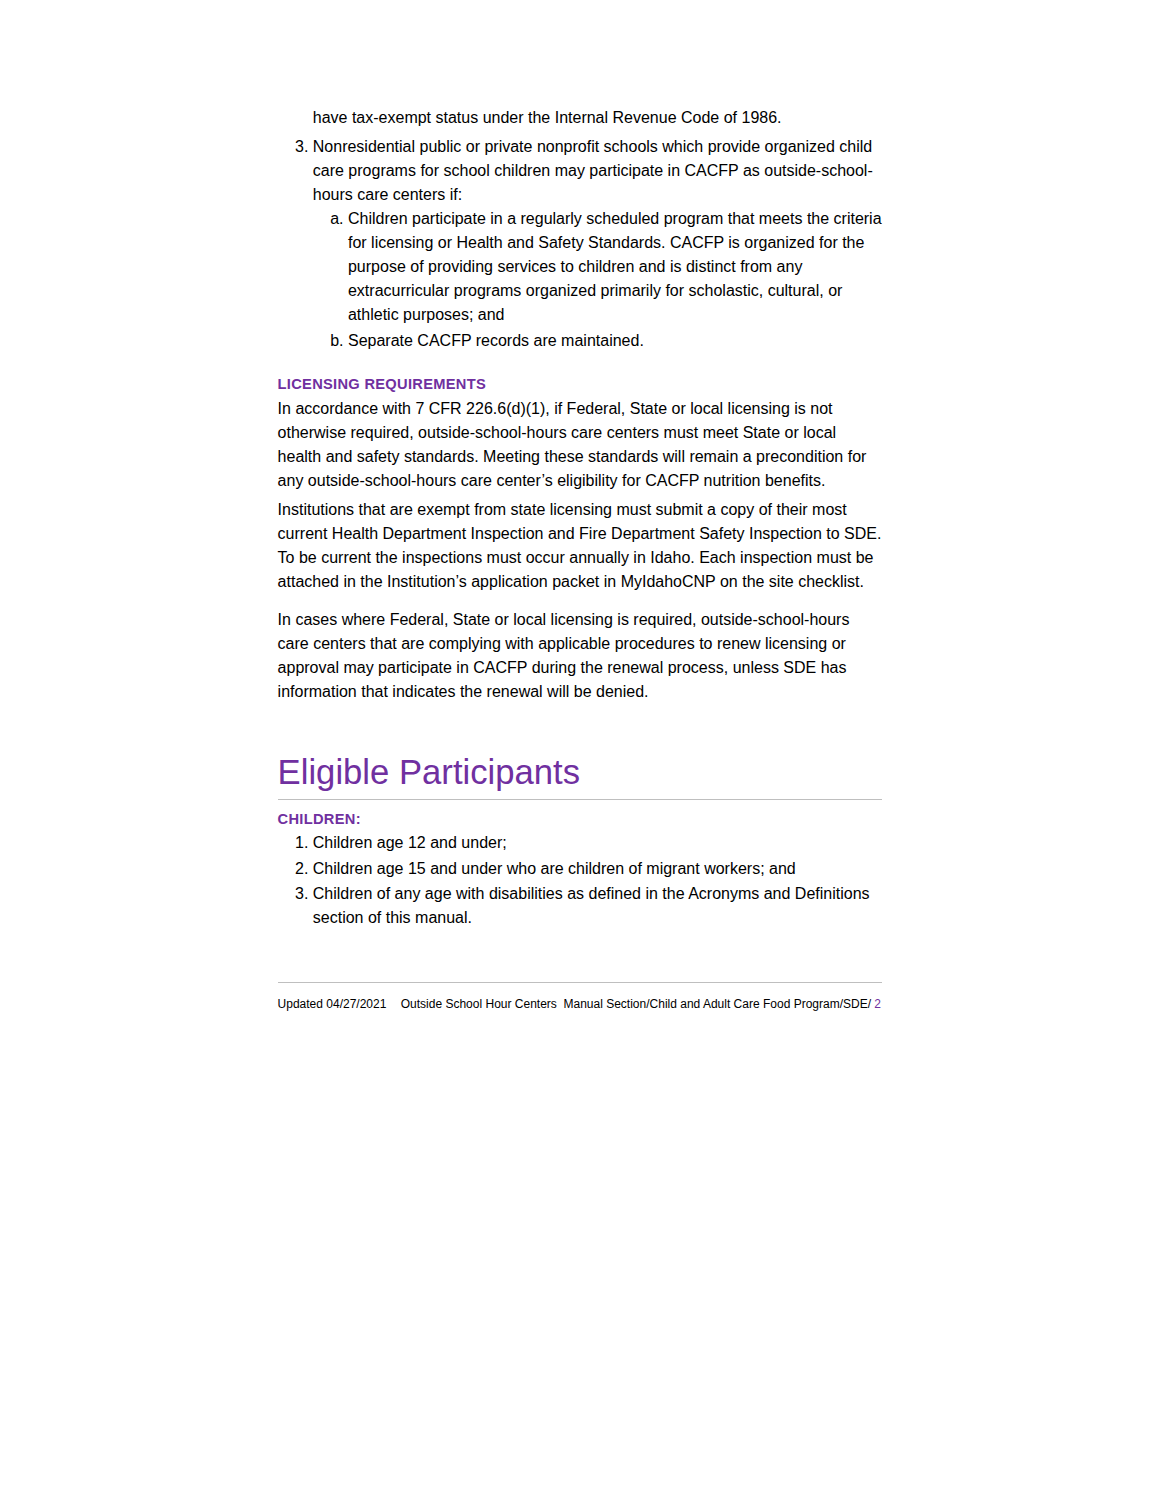have tax-exempt status under the Internal Revenue Code of 1986.
Nonresidential public or private nonprofit schools which provide organized child care programs for school children may participate in CACFP as outside-school-hours care centers if:
Children participate in a regularly scheduled program that meets the criteria for licensing or Health and Safety Standards. CACFP is organized for the purpose of providing services to children and is distinct from any extracurricular programs organized primarily for scholastic, cultural, or athletic purposes; and
Separate CACFP records are maintained.
Licensing Requirements
In accordance with 7 CFR 226.6(d)(1), if Federal, State or local licensing is not otherwise required, outside-school-hours care centers must meet State or local health and safety standards. Meeting these standards will remain a precondition for any outside-school-hours care center’s eligibility for CACFP nutrition benefits.
Institutions that are exempt from state licensing must submit a copy of their most current Health Department Inspection and Fire Department Safety Inspection to SDE. To be current the inspections must occur annually in Idaho. Each inspection must be attached in the Institution’s application packet in MyIdahoCNP on the site checklist.
In cases where Federal, State or local licensing is required, outside-school-hours care centers that are complying with applicable procedures to renew licensing or approval may participate in CACFP during the renewal process, unless SDE has information that indicates the renewal will be denied.
Eligible Participants
Children:
Children age 12 and under;
Children age 15 and under who are children of migrant workers; and
Children of any age with disabilities as defined in the Acronyms and Definitions section of this manual.
Updated 04/27/2021 Outside School Hour Centers Manual Section/Child and Adult Care Food Program/SDE/ 2